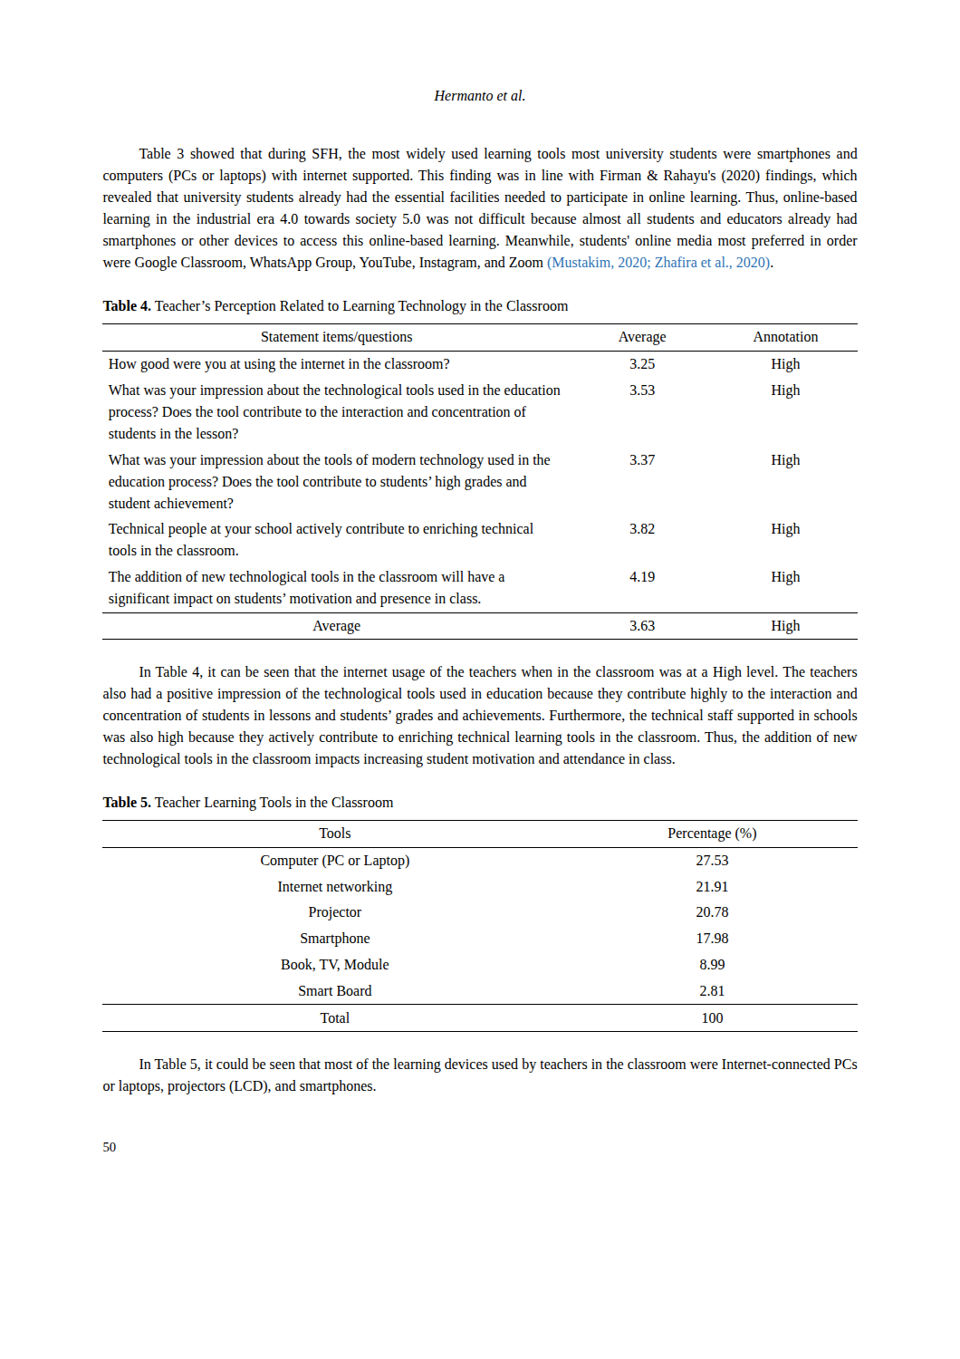Hermanto et al.
Table 3 showed that during SFH, the most widely used learning tools most university students were smartphones and computers (PCs or laptops) with internet supported. This finding was in line with Firman & Rahayu's (2020) findings, which revealed that university students already had the essential facilities needed to participate in online learning. Thus, online-based learning in the industrial era 4.0 towards society 5.0 was not difficult because almost all students and educators already had smartphones or other devices to access this online-based learning. Meanwhile, students' online media most preferred in order were Google Classroom, WhatsApp Group, YouTube, Instagram, and Zoom (Mustakim, 2020; Zhafira et al., 2020).
Table 4. Teacher’s Perception Related to Learning Technology in the Classroom
| Statement items/questions | Average | Annotation |
| --- | --- | --- |
| How good were you at using the internet in the classroom? | 3.25 | High |
| What was your impression about the technological tools used in the education process? Does the tool contribute to the interaction and concentration of students in the lesson? | 3.53 | High |
| What was your impression about the tools of modern technology used in the education process? Does the tool contribute to students’ high grades and student achievement? | 3.37 | High |
| Technical people at your school actively contribute to enriching technical tools in the classroom. | 3.82 | High |
| The addition of new technological tools in the classroom will have a significant impact on students’ motivation and presence in class. | 4.19 | High |
| Average | 3.63 | High |
In Table 4, it can be seen that the internet usage of the teachers when in the classroom was at a High level. The teachers also had a positive impression of the technological tools used in education because they contribute highly to the interaction and concentration of students in lessons and students’ grades and achievements. Furthermore, the technical staff supported in schools was also high because they actively contribute to enriching technical learning tools in the classroom. Thus, the addition of new technological tools in the classroom impacts increasing student motivation and attendance in class.
Table 5. Teacher Learning Tools in the Classroom
| Tools | Percentage (%) |
| --- | --- |
| Computer (PC or Laptop) | 27.53 |
| Internet networking | 21.91 |
| Projector | 20.78 |
| Smartphone | 17.98 |
| Book, TV, Module | 8.99 |
| Smart Board | 2.81 |
| Total | 100 |
In Table 5, it could be seen that most of the learning devices used by teachers in the classroom were Internet-connected PCs or laptops, projectors (LCD), and smartphones.
50